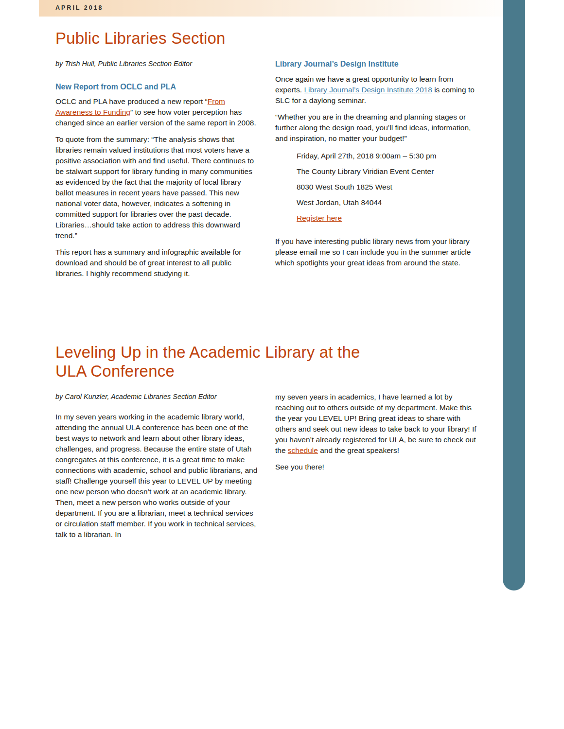APRIL 2018
5
Public Libraries Section
by Trish Hull, Public Libraries Section Editor
New Report from OCLC and PLA
OCLC and PLA have produced a new report “From Awareness to Funding” to see how voter perception has changed since an earlier version of the same report in 2008.
To quote from the summary: “The analysis shows that libraries remain valued institutions that most voters have a positive association with and find useful. There continues to be stalwart support for library funding in many communities as evidenced by the fact that the majority of local library ballot measures in recent years have passed. This new national voter data, however, indicates a softening in committed support for libraries over the past decade. Libraries…should take action to address this downward trend.”
This report has a summary and infographic available for download and should be of great interest to all public libraries. I highly recommend studying it.
Library Journal’s Design Institute
Once again we have a great opportunity to learn from experts. Library Journal’s Design Institute 2018 is coming to SLC for a daylong seminar.
“Whether you are in the dreaming and planning stages or further along the design road, you’ll find ideas, information, and inspiration, no matter your budget!”
Friday, April 27th, 2018 9:00am – 5:30 pm
The County Library Viridian Event Center
8030 West South 1825 West
West Jordan, Utah 84044
Register here
If you have interesting public library news from your library please email me so I can include you in the summer article which spotlights your great ideas from around the state.
Leveling Up in the Academic Library at the
ULA Conference
by Carol Kunzler, Academic Libraries Section Editor
In my seven years working in the academic library world, attending the annual ULA conference has been one of the best ways to network and learn about other library ideas, challenges, and progress. Because the entire state of Utah congregates at this conference, it is a great time to make connections with academic, school and public librarians, and staff! Challenge yourself this year to LEVEL UP by meeting one new person who doesn’t work at an academic library. Then, meet a new person who works outside of your department. If you are a librarian, meet a technical services or circulation staff member. If you work in technical services, talk to a librarian. In
my seven years in academics, I have learned a lot by reaching out to others outside of my department. Make this the year you LEVEL UP! Bring great ideas to share with others and seek out new ideas to take back to your library! If you haven’t already registered for ULA, be sure to check out the schedule and the great speakers!
See you there!